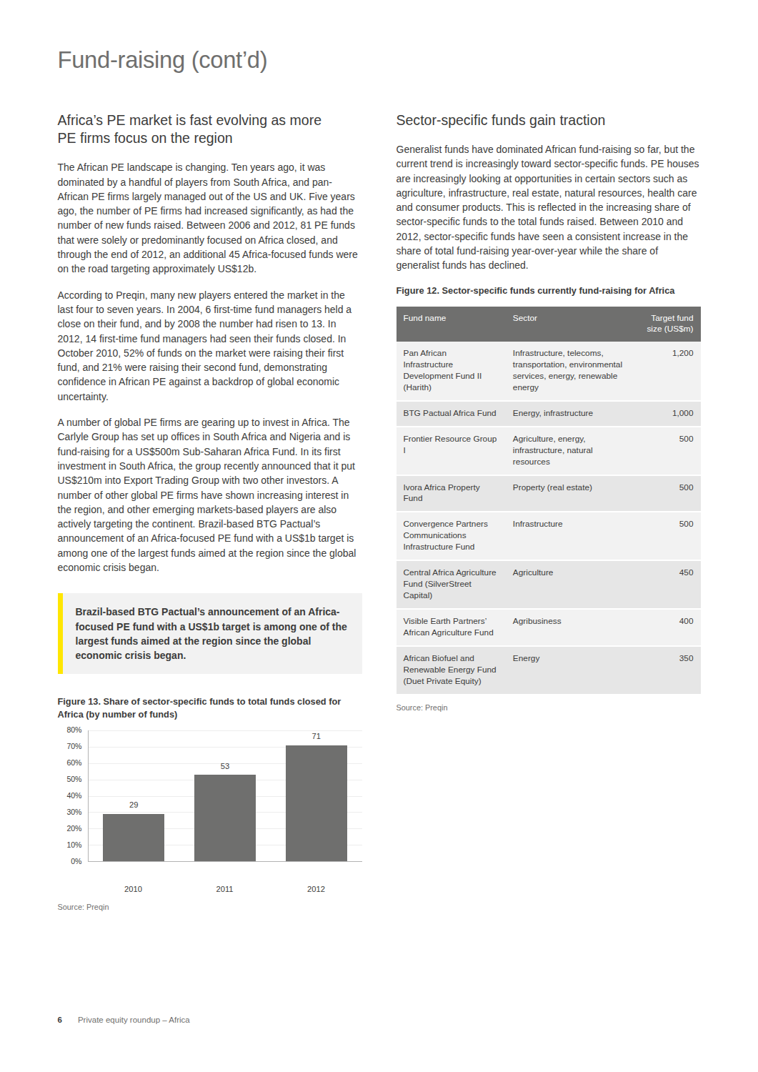Fund-raising (cont’d)
Africa’s PE market is fast evolving as more
PE firms focus on the region
The African PE landscape is changing. Ten years ago, it was dominated by a handful of players from South Africa, and pan-African PE firms largely managed out of the US and UK. Five years ago, the number of PE firms had increased significantly, as had the number of new funds raised. Between 2006 and 2012, 81 PE funds that were solely or predominantly focused on Africa closed, and through the end of 2012, an additional 45 Africa-focused funds were on the road targeting approximately US$12b.
According to Preqin, many new players entered the market in the last four to seven years. In 2004, 6 first-time fund managers held a close on their fund, and by 2008 the number had risen to 13. In 2012, 14 first-time fund managers had seen their funds closed. In October 2010, 52% of funds on the market were raising their first fund, and 21% were raising their second fund, demonstrating confidence in African PE against a backdrop of global economic uncertainty.
A number of global PE firms are gearing up to invest in Africa. The Carlyle Group has set up offices in South Africa and Nigeria and is fund-raising for a US$500m Sub-Saharan Africa Fund. In its first investment in South Africa, the group recently announced that it put US$210m into Export Trading Group with two other investors. A number of other global PE firms have shown increasing interest in the region, and other emerging markets-based players are also actively targeting the continent. Brazil-based BTG Pactual’s announcement of an Africa-focused PE fund with a US$1b target is among one of the largest funds aimed at the region since the global economic crisis began.
Brazil-based BTG Pactual’s announcement of an Africa-focused PE fund with a US$1b target is among one of the largest funds aimed at the region since the global economic crisis began.
Figure 13. Share of sector-specific funds to total funds closed for Africa (by number of funds)
80% 70% 60% 50% 40% 30% 20% 10% 0%
29
53
71
2010 2011 2012
Source: Preqin
Sector-specific funds gain traction
Generalist funds have dominated African fund-raising so far, but the current trend is increasingly toward sector-specific funds. PE houses are increasingly looking at opportunities in certain sectors such as agriculture, infrastructure, real estate, natural resources, health care and consumer products. This is reflected in the increasing share of sector-specific funds to the total funds raised. Between 2010 and 2012, sector-specific funds have seen a consistent increase in the share of total fund-raising year-over-year while the share of generalist funds has declined.
Figure 12. Sector-specific funds currently fund-raising for Africa
| Fund name | Sector | Target fund size (US$m) |
| --- | --- | --- |
| Pan African Infrastructure Development Fund II (Harith) | Infrastructure, telecoms, transportation, environmental services, energy, renewable energy | 1,200 |
| BTG Pactual Africa Fund | Energy, infrastructure | 1,000 |
| Frontier Resource Group I | Agriculture, energy, infrastructure, natural resources | 500 |
| Ivora Africa Property Fund | Property (real estate) | 500 |
| Convergence Partners Communications Infrastructure Fund | Infrastructure | 500 |
| Central Africa Agriculture Fund (SilverStreet Capital) | Agriculture | 450 |
| Visible Earth Partners’ African Agriculture Fund | Agribusiness | 400 |
| African Biofuel and Renewable Energy Fund (Duet Private Equity) | Energy | 350 |
Source: Preqin
6 Private equity roundup – Africa